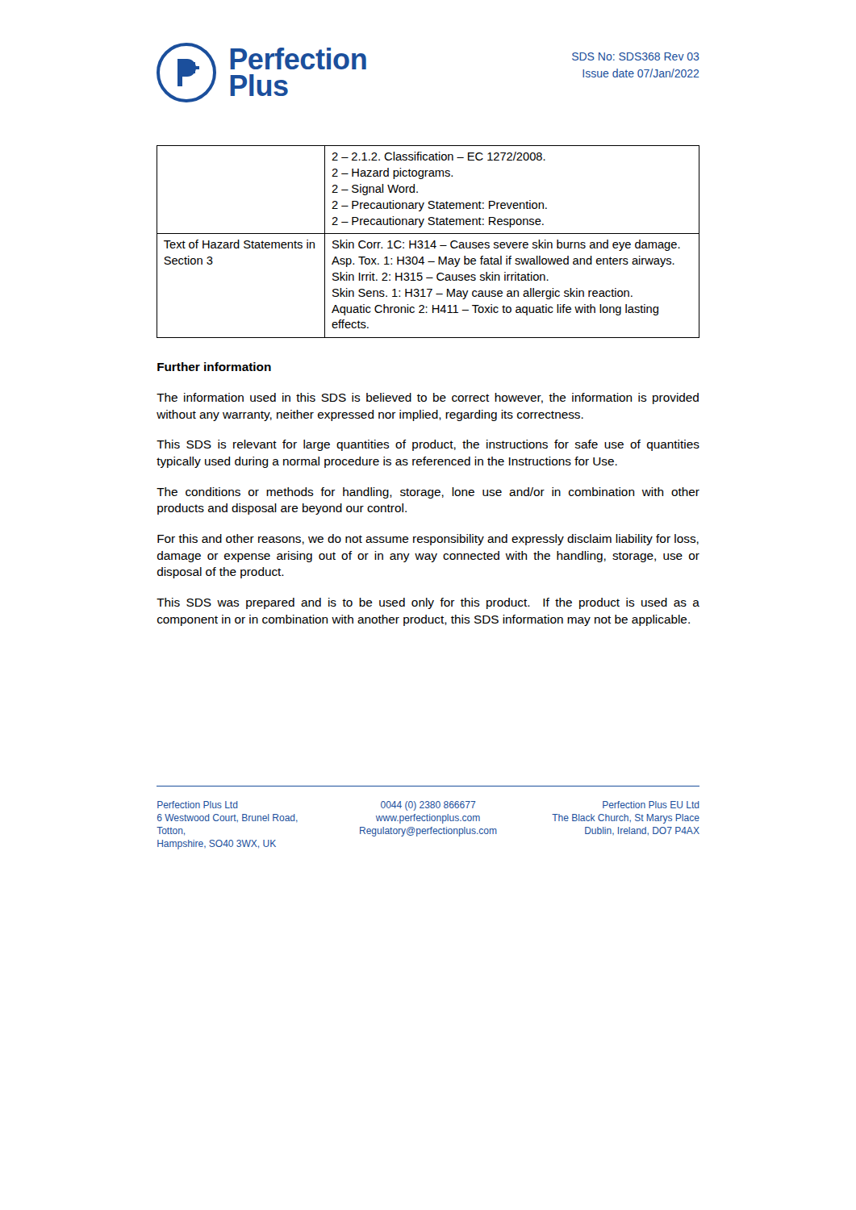Perfection
Plus
SDS No: SDS368 Rev 03
Issue date 07/Jan/2022
| | 2 – 2.1.2. Classification – EC 1272/2008. 2 – Hazard pictograms. 2 – Signal Word. 2 – Precautionary Statement: Prevention. 2 – Precautionary Statement: Response. |
| Text of Hazard Statements in Section 3 | Skin Corr. 1C: H314 – Causes severe skin burns and eye damage. Asp. Tox. 1: H304 – May be fatal if swallowed and enters airways. Skin Irrit. 2: H315 – Causes skin irritation. Skin Sens. 1: H317 – May cause an allergic skin reaction. Aquatic Chronic 2: H411 – Toxic to aquatic life with long lasting effects. |
Further information
The information used in this SDS is believed to be correct however, the information is provided without any warranty, neither expressed nor implied, regarding its correctness.
This SDS is relevant for large quantities of product, the instructions for safe use of quantities typically used during a normal procedure is as referenced in the Instructions for Use.
The conditions or methods for handling, storage, lone use and/or in combination with other products and disposal are beyond our control.
For this and other reasons, we do not assume responsibility and expressly disclaim liability for loss, damage or expense arising out of or in any way connected with the handling, storage, use or disposal of the product.
This SDS was prepared and is to be used only for this product. If the product is used as a component in or in combination with another product, this SDS information may not be applicable.
Perfection Plus Ltd
6 Westwood Court, Brunel Road, Totton,
Hampshire, SO40 3WX, UK
0044 (0) 2380 866677
www.perfectionplus.com
Regulatory@perfectionplus.com
Perfection Plus EU Ltd
The Black Church, St Marys Place
Dublin, Ireland, DO7 P4AX